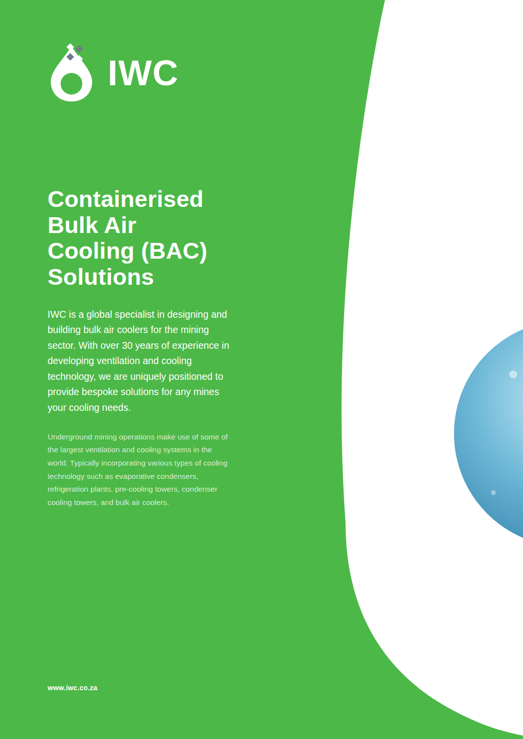IWC
Containerised
Bulk Air
Cooling (BAC)
Solutions
IWC is a global specialist in designing and building bulk air coolers for the mining sector. With over 30 years of experience in developing ventilation and cooling technology, we are uniquely positioned to provide bespoke solutions for any mines your cooling needs.
Underground mining operations make use of some of the largest ventilation and cooling systems in the world. Typically incorporating various types of cooling technology such as evaporative condensers, refrigeration plants, pre-cooling towers, condenser cooling towers, and bulk air coolers.
www.iwc.co.za